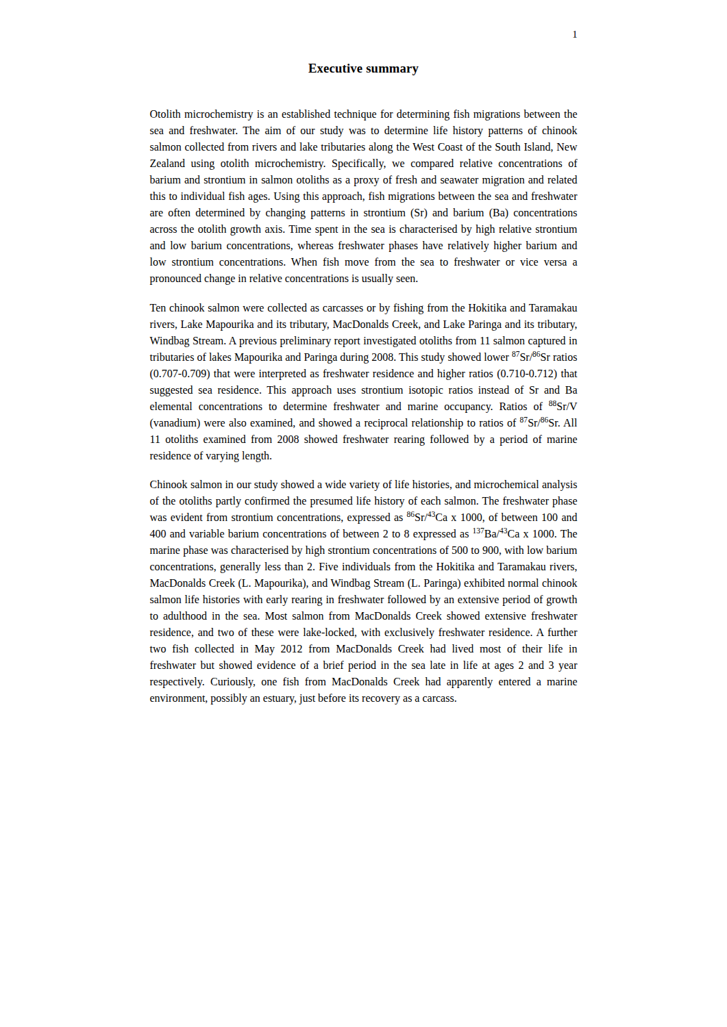1
Executive summary
Otolith microchemistry is an established technique for determining fish migrations between the sea and freshwater. The aim of our study was to determine life history patterns of chinook salmon collected from rivers and lake tributaries along the West Coast of the South Island, New Zealand using otolith microchemistry. Specifically, we compared relative concentrations of barium and strontium in salmon otoliths as a proxy of fresh and seawater migration and related this to individual fish ages. Using this approach, fish migrations between the sea and freshwater are often determined by changing patterns in strontium (Sr) and barium (Ba) concentrations across the otolith growth axis. Time spent in the sea is characterised by high relative strontium and low barium concentrations, whereas freshwater phases have relatively higher barium and low strontium concentrations. When fish move from the sea to freshwater or vice versa a pronounced change in relative concentrations is usually seen.
Ten chinook salmon were collected as carcasses or by fishing from the Hokitika and Taramakau rivers, Lake Mapourika and its tributary, MacDonalds Creek, and Lake Paringa and its tributary, Windbag Stream. A previous preliminary report investigated otoliths from 11 salmon captured in tributaries of lakes Mapourika and Paringa during 2008. This study showed lower 87Sr/86Sr ratios (0.707-0.709) that were interpreted as freshwater residence and higher ratios (0.710-0.712) that suggested sea residence. This approach uses strontium isotopic ratios instead of Sr and Ba elemental concentrations to determine freshwater and marine occupancy. Ratios of 88Sr/V (vanadium) were also examined, and showed a reciprocal relationship to ratios of 87Sr/86Sr. All 11 otoliths examined from 2008 showed freshwater rearing followed by a period of marine residence of varying length.
Chinook salmon in our study showed a wide variety of life histories, and microchemical analysis of the otoliths partly confirmed the presumed life history of each salmon. The freshwater phase was evident from strontium concentrations, expressed as 86Sr/43Ca x 1000, of between 100 and 400 and variable barium concentrations of between 2 to 8 expressed as 137Ba/43Ca x 1000. The marine phase was characterised by high strontium concentrations of 500 to 900, with low barium concentrations, generally less than 2. Five individuals from the Hokitika and Taramakau rivers, MacDonalds Creek (L. Mapourika), and Windbag Stream (L. Paringa) exhibited normal chinook salmon life histories with early rearing in freshwater followed by an extensive period of growth to adulthood in the sea. Most salmon from MacDonalds Creek showed extensive freshwater residence, and two of these were lake-locked, with exclusively freshwater residence. A further two fish collected in May 2012 from MacDonalds Creek had lived most of their life in freshwater but showed evidence of a brief period in the sea late in life at ages 2 and 3 year respectively. Curiously, one fish from MacDonalds Creek had apparently entered a marine environment, possibly an estuary, just before its recovery as a carcass.